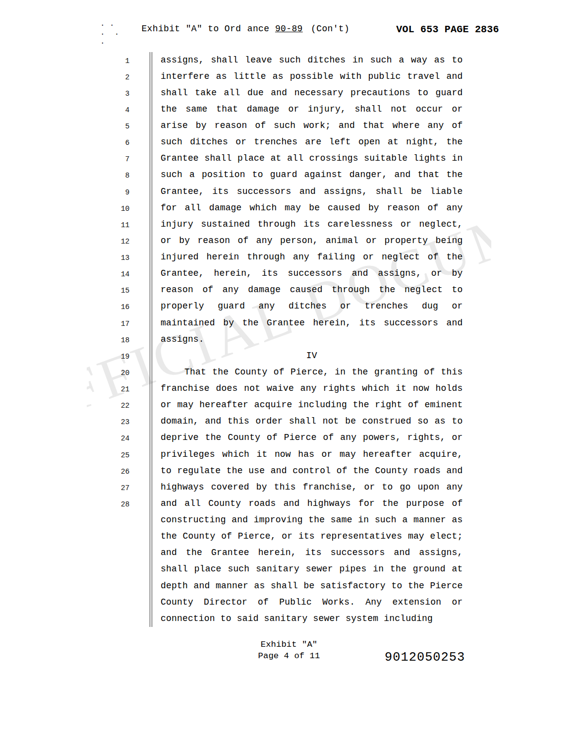UNOFFICIAL DOCUMENT
. .
. .
.
Exhibit "A" to Ord ance 90-89 (Con't) VOL 653 PAGE 2836
1
2
3
4
5
6
7
8
9
10
11
12
13
14
15
16
17
18
19
20
21
22
23
24
25
26
27
28
assigns, shall leave such ditches in such a way as to interfere as little as possible with public travel and shall take all due and necessary precautions to guard the same that damage or injury, shall not occur or arise by reason of such work; and that where any of such ditches or trenches are left open at night, the Grantee shall place at all crossings suitable lights in such a position to guard against danger, and that the Grantee, its successors and assigns, shall be liable for all damage which may be caused by reason of any injury sustained through its carelessness or neglect, or by reason of any person, animal or property being injured herein through any failing or neglect of the Grantee, herein, its successors and assigns, or by reason of any damage caused through the neglect to properly guard any ditches or trenches dug or maintained by the Grantee herein, its successors and assigns.
IV
That the County of Pierce, in the granting of this franchise does not waive any rights which it now holds or may hereafter acquire including the right of eminent domain, and this order shall not be construed so as to deprive the County of Pierce of any powers, rights, or privileges which it now has or may hereafter acquire, to regulate the use and control of the County roads and highways covered by this franchise, or to go upon any and all County roads and highways for the purpose of constructing and improving the same in such a manner as the County of Pierce, or its representatives may elect; and the Grantee herein, its successors and assigns, shall place such sanitary sewer pipes in the ground at depth and manner as shall be satisfactory to the Pierce County Director of Public Works. Any extension or connection to said sanitary sewer system including
Exhibit "A"
Page 4 of 11
9012050253